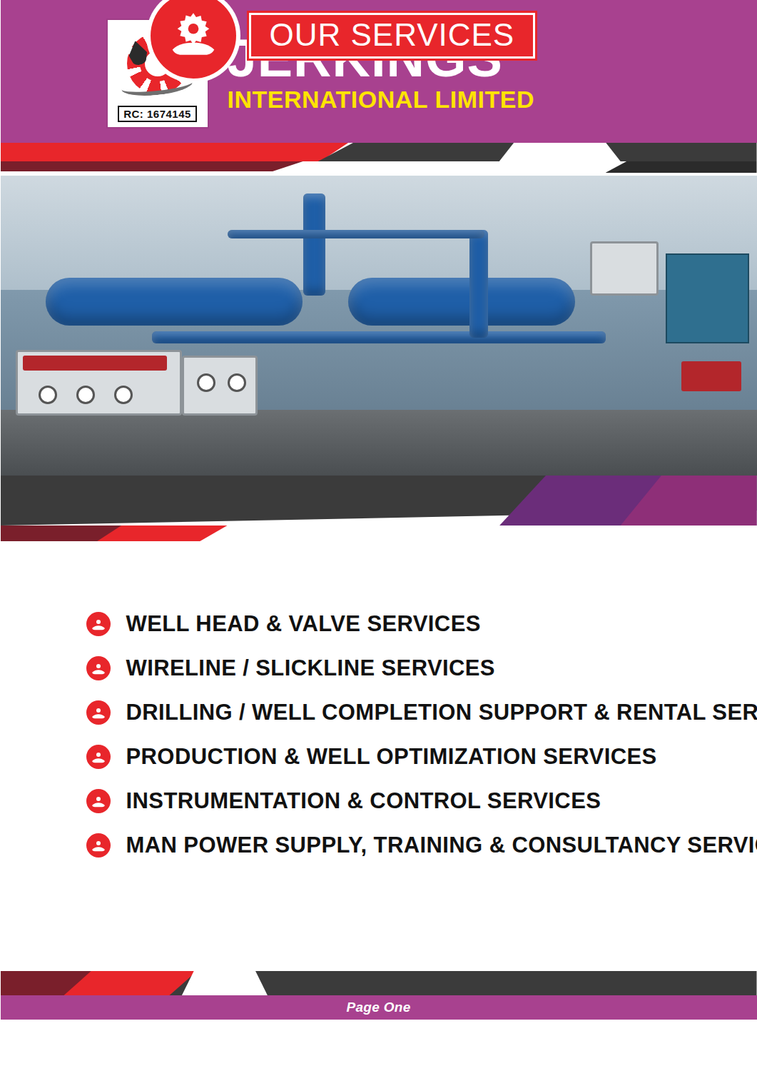RC: 1674145
JERKINGS
INTERNATIONAL LIMITED
OUR SERVICES
Well Head & Valve Services
Wireline / Slickline Services
Drilling / Well Completion Support & Rental Services
Production & Well Optimization Services
Instrumentation & Control Services
Man Power Supply, Training & Consultancy Services
Page One